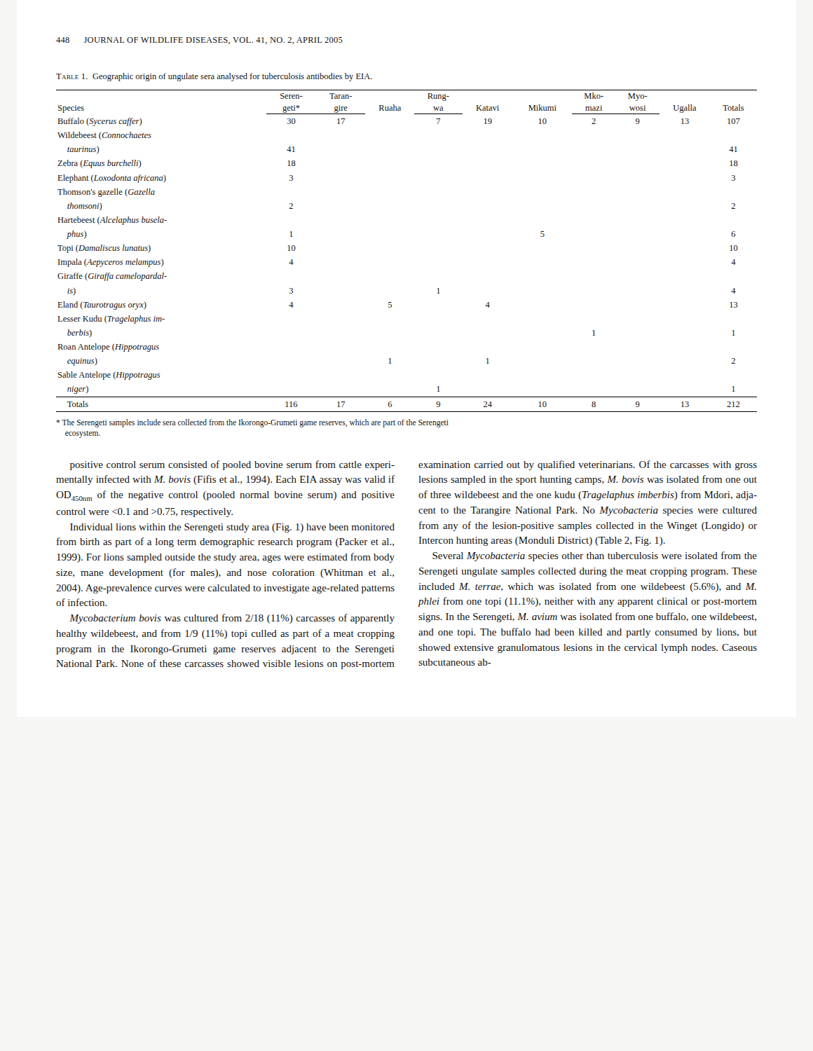448 JOURNAL OF WILDLIFE DISEASES, VOL. 41, NO. 2, APRIL 2005
Table 1. Geographic origin of ungulate sera analysed for tuberculosis antibodies by EIA.
| Species | Seren- | Taran- | Ruaha | Rung- | Katavi | Mikumi | Mko- | Myo- | Ugalla | Totals |
| --- | --- | --- | --- | --- | --- | --- | --- | --- | --- | --- |
| geti* | gire | wa | mazi | wosi |
| Buffalo ( Sycerus caffer ) | 30 | 17 | | 7 | 19 | 10 | 2 | 9 | 13 | 107 |
| Wildebeest ( Connochaetes | | | | | | | | | | |
| taurinus ) | 41 | | | | | | | | | 41 |
| Zebra ( Equus burchelli ) | 18 | | | | | | | | | 18 |
| Elephant ( Loxodonta africana ) | 3 | | | | | | | | | 3 |
| Thomson's gazelle ( Gazella | | | | | | | | | | |
| thomsoni ) | 2 | | | | | | | | | 2 |
| Hartebeest ( Alcelaphus busela- | | | | | | | | | | |
| phus ) | 1 | | | | | 5 | | | | 6 |
| Topi ( Damaliscus lunatus ) | 10 | | | | | | | | | 10 |
| Impala ( Aepyceros melampus ) | 4 | | | | | | | | | 4 |
| Giraffe ( Giraffa camelopardal- | | | | | | | | | | |
| is ) | 3 | | | 1 | | | | | | 4 |
| Eland ( Taurotragus oryx ) | 4 | | 5 | | 4 | | | | | 13 |
| Lesser Kudu ( Tragelaphus im- | | | | | | | | | | |
| berbis ) | | | | | | | 1 | | | 1 |
| Roan Antelope ( Hippotragus | | | | | | | | | | |
| equinus ) | | | 1 | | 1 | | | | | 2 |
| Sable Antelope ( Hippotragus | | | | | | | | | | |
| niger ) | | | | 1 | | | | | | 1 |
| Totals | 116 | 17 | 6 | 9 | 24 | 10 | 8 | 9 | 13 | 212 |
* The Serengeti samples include sera collected from the Ikorongo-Grumeti game reserves, which are part of the Serengeti ecosystem.
positive control serum consisted of pooled bovine serum from cattle experimentally infected with M. bovis (Fifis et al., 1994). Each EIA assay was valid if OD450nm of the negative control (pooled normal bovine serum) and positive control were <0.1 and >0.75, respectively.
Individual lions within the Serengeti study area (Fig. 1) have been monitored from birth as part of a long term demographic research program (Packer et al., 1999). For lions sampled outside the study area, ages were estimated from body size, mane development (for males), and nose coloration (Whitman et al., 2004). Age-prevalence curves were calculated to investigate age-related patterns of infection.
Mycobacterium bovis was cultured from 2/18 (11%) carcasses of apparently healthy wildebeest, and from 1/9 (11%) topi culled as part of a meat cropping program in the Ikorongo-Grumeti game reserves adjacent to the Serengeti National Park. None of these carcasses showed visible lesions on post-mortem examination carried out by qualified veterinarians. Of the carcasses with gross lesions sampled in the sport hunting camps, M. bovis was isolated from one out of three wildebeest and the one kudu (Tragelaphus imberbis) from Mdori, adjacent to the Tarangire National Park. No Mycobacteria species were cultured from any of the lesion-positive samples collected in the Winget (Longido) or Intercon hunting areas (Monduli District) (Table 2, Fig. 1).
Several Mycobacteria species other than tuberculosis were isolated from the Serengeti ungulate samples collected during the meat cropping program. These included M. terrae, which was isolated from one wildebeest (5.6%), and M. phlei from one topi (11.1%), neither with any apparent clinical or post-mortem signs. In the Serengeti, M. avium was isolated from one buffalo, one wildebeest, and one topi. The buffalo had been killed and partly consumed by lions, but showed extensive granulomatous lesions in the cervical lymph nodes. Caseous subcutaneous ab-